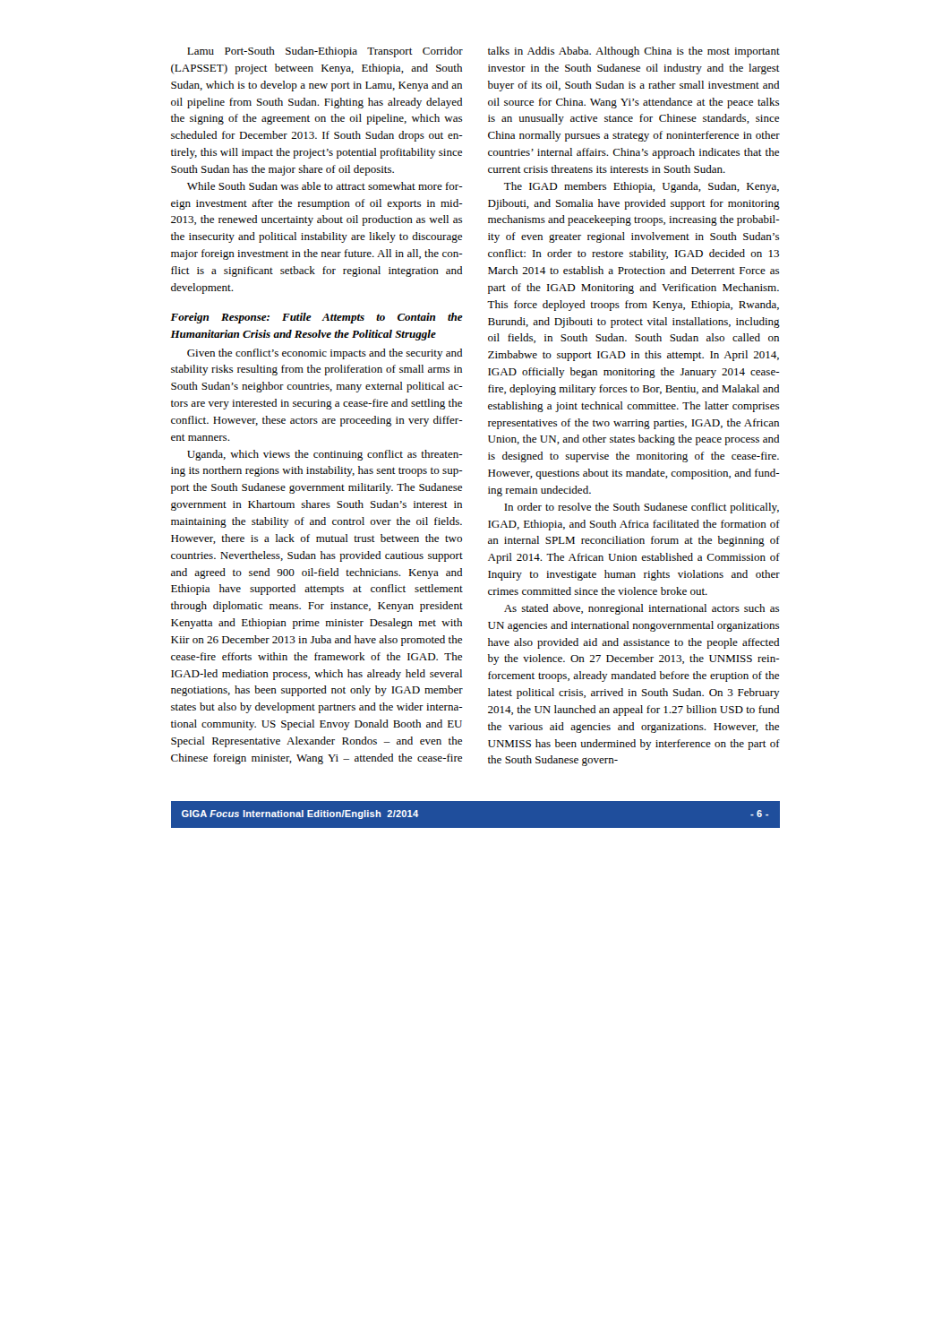Lamu Port-South Sudan-Ethiopia Transport Corridor (LAPSSET) project between Kenya, Ethiopia, and South Sudan, which is to develop a new port in Lamu, Kenya and an oil pipeline from South Sudan. Fighting has already delayed the signing of the agreement on the oil pipeline, which was scheduled for December 2013. If South Sudan drops out entirely, this will impact the project’s potential profitability since South Sudan has the major share of oil deposits.
While South Sudan was able to attract somewhat more foreign investment after the resumption of oil exports in mid-2013, the renewed uncertainty about oil production as well as the insecurity and political instability are likely to discourage major foreign investment in the near future. All in all, the conflict is a significant setback for regional integration and development.
Foreign Response: Futile Attempts to Contain the Humanitarian Crisis and Resolve the Political Struggle
Given the conflict’s economic impacts and the security and stability risks resulting from the proliferation of small arms in South Sudan’s neighbor countries, many external political actors are very interested in securing a cease-fire and settling the conflict. However, these actors are proceeding in very different manners.
Uganda, which views the continuing conflict as threatening its northern regions with instability, has sent troops to support the South Sudanese government militarily. The Sudanese government in Khartoum shares South Sudan’s interest in maintaining the stability of and control over the oil fields. However, there is a lack of mutual trust between the two countries. Nevertheless, Sudan has provided cautious support and agreed to send 900 oil-field technicians. Kenya and Ethiopia have supported attempts at conflict settlement through diplomatic means. For instance, Kenyan president Kenyatta and Ethiopian prime minister Desalegn met with Kiir on 26 December 2013 in Juba and have also promoted the cease-fire efforts within the framework of the IGAD. The IGAD-led mediation process, which has already held several negotiations, has been supported not only by IGAD member states but also by development partners and the wider international community. US Special Envoy Donald Booth and EU Special Representative Alexander Rondos – and even the Chinese foreign minister, Wang Yi – attended the cease-fire talks in Addis Ababa. Although China is the most important investor in the South Sudanese oil industry and the largest buyer of its oil, South Sudan is a rather small investment and oil source for China. Wang Yi’s attendance at the peace talks is an unusually active stance for Chinese standards, since China normally pursues a strategy of noninterference in other countries’ internal affairs. China’s approach indicates that the current crisis threatens its interests in South Sudan.
The IGAD members Ethiopia, Uganda, Sudan, Kenya, Djibouti, and Somalia have provided support for monitoring mechanisms and peacekeeping troops, increasing the probability of even greater regional involvement in South Sudan’s conflict: In order to restore stability, IGAD decided on 13 March 2014 to establish a Protection and Deterrent Force as part of the IGAD Monitoring and Verification Mechanism. This force deployed troops from Kenya, Ethiopia, Rwanda, Burundi, and Djibouti to protect vital installations, including oil fields, in South Sudan. South Sudan also called on Zimbabwe to support IGAD in this attempt. In April 2014, IGAD officially began monitoring the January 2014 cease-fire, deploying military forces to Bor, Bentiu, and Malakal and establishing a joint technical committee. The latter comprises representatives of the two warring parties, IGAD, the African Union, the UN, and other states backing the peace process and is designed to supervise the monitoring of the cease-fire. However, questions about its mandate, composition, and funding remain undecided.
In order to resolve the South Sudanese conflict politically, IGAD, Ethiopia, and South Africa facilitated the formation of an internal SPLM reconciliation forum at the beginning of April 2014. The African Union established a Commission of Inquiry to investigate human rights violations and other crimes committed since the violence broke out.
As stated above, nonregional international actors such as UN agencies and international nongovernmental organizations have also provided aid and assistance to the people affected by the violence. On 27 December 2013, the UNMISS reinforcement troops, already mandated before the eruption of the latest political crisis, arrived in South Sudan. On 3 February 2014, the UN launched an appeal for 1.27 billion USD to fund the various aid agencies and organizations. However, the UNMISS has been undermined by interference on the part of the South Sudanese govern-
GIGA Focus International Edition/English 2/2014
- 6 -